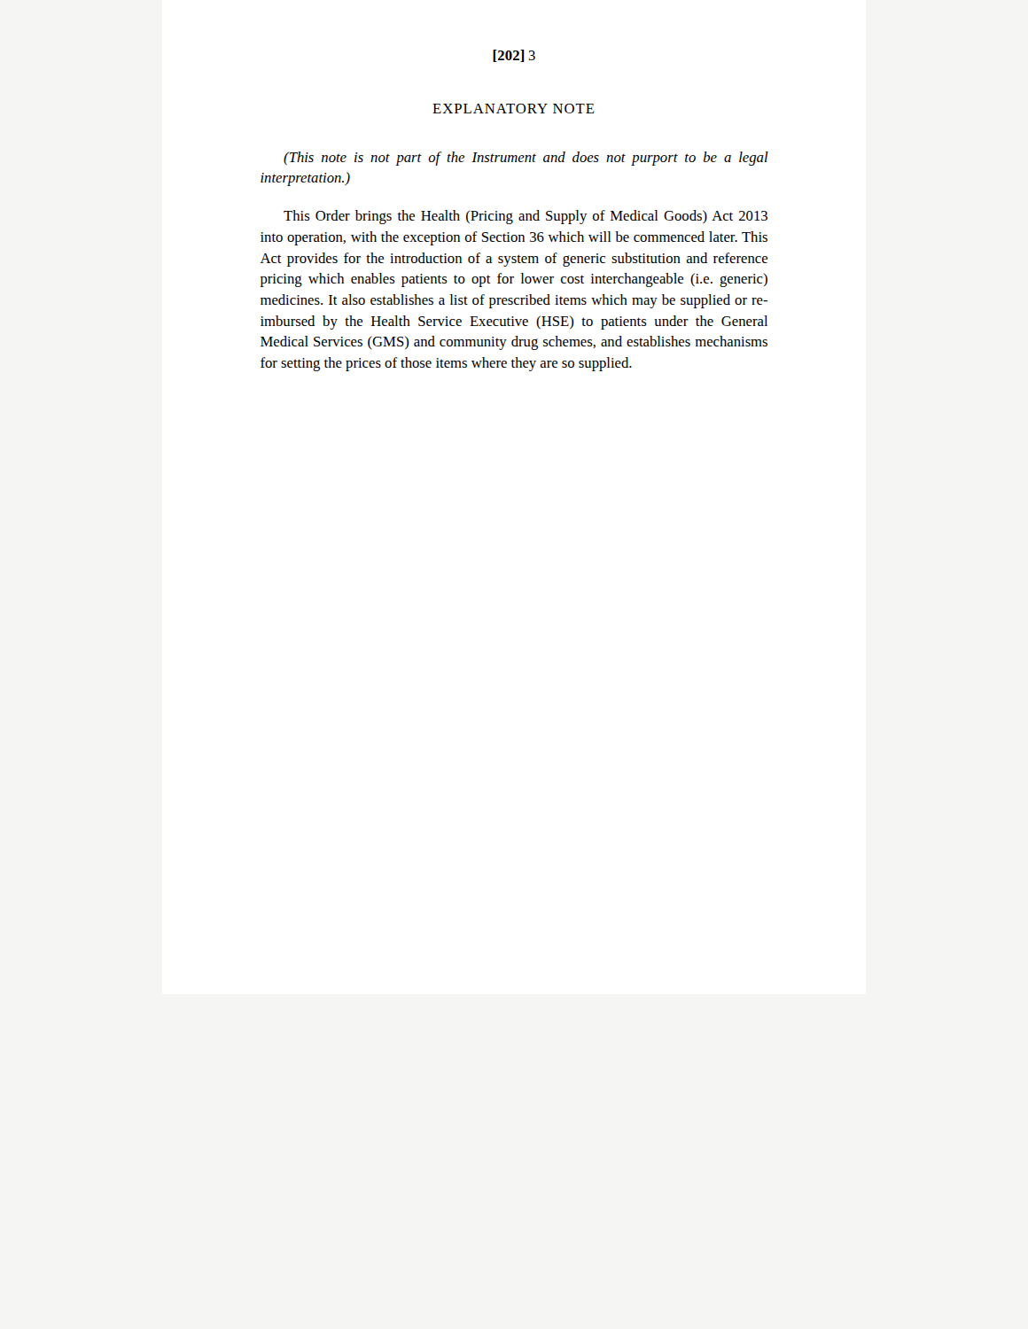[202] 3
EXPLANATORY NOTE
(This note is not part of the Instrument and does not purport to be a legal interpretation.)
This Order brings the Health (Pricing and Supply of Medical Goods) Act 2013 into operation, with the exception of Section 36 which will be commenced later. This Act provides for the introduction of a system of generic substitution and reference pricing which enables patients to opt for lower cost interchangeable (i.e. generic) medicines. It also establishes a list of prescribed items which may be supplied or reimbursed by the Health Service Executive (HSE) to patients under the General Medical Services (GMS) and community drug schemes, and establishes mechanisms for setting the prices of those items where they are so supplied.